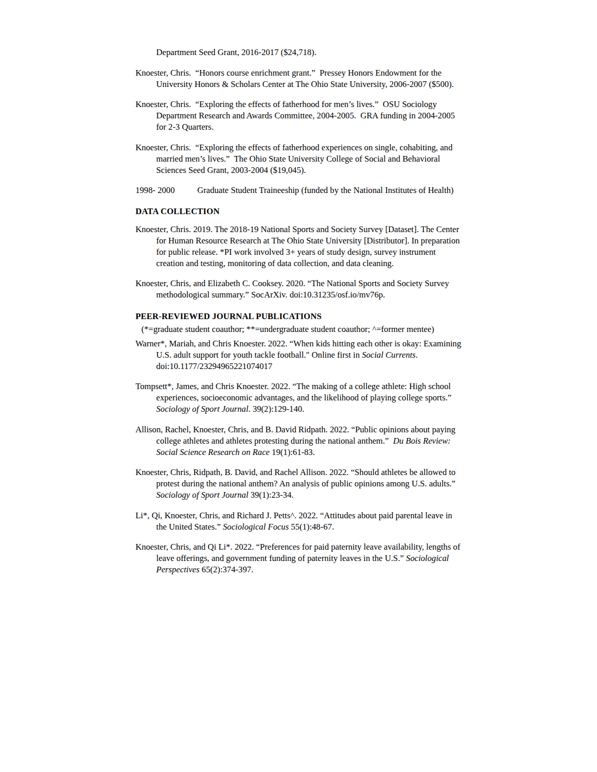Department Seed Grant, 2016-2017 ($24,718).
Knoester, Chris. “Honors course enrichment grant.” Pressey Honors Endowment for the University Honors & Scholars Center at The Ohio State University, 2006-2007 ($500).
Knoester, Chris. “Exploring the effects of fatherhood for men’s lives.” OSU Sociology Department Research and Awards Committee, 2004-2005. GRA funding in 2004-2005 for 2-3 Quarters.
Knoester, Chris. “Exploring the effects of fatherhood experiences on single, cohabiting, and married men’s lives.” The Ohio State University College of Social and Behavioral Sciences Seed Grant, 2003-2004 ($19,045).
1998- 2000 Graduate Student Traineeship (funded by the National Institutes of Health)
DATA COLLECTION
Knoester, Chris. 2019. The 2018-19 National Sports and Society Survey [Dataset]. The Center for Human Resource Research at The Ohio State University [Distributor]. In preparation for public release. *PI work involved 3+ years of study design, survey instrument creation and testing, monitoring of data collection, and data cleaning.
Knoester, Chris, and Elizabeth C. Cooksey. 2020. “The National Sports and Society Survey methodological summary.” SocArXiv. doi:10.31235/osf.io/mv76p.
PEER-REVIEWED JOURNAL PUBLICATIONS
(*=graduate student coauthor; **=undergraduate student coauthor; ^=former mentee)
Warner*, Mariah, and Chris Knoester. 2022. “When kids hitting each other is okay: Examining U.S. adult support for youth tackle football.″ Online first in Social Currents. doi:10.1177/23294965221074017
Tompsett*, James, and Chris Knoester. 2022. “The making of a college athlete: High school experiences, socioeconomic advantages, and the likelihood of playing college sports.” Sociology of Sport Journal. 39(2):129-140.
Allison, Rachel, Knoester, Chris, and B. David Ridpath. 2022. “Public opinions about paying college athletes and athletes protesting during the national anthem.” Du Bois Review: Social Science Research on Race 19(1):61-83.
Knoester, Chris, Ridpath, B. David, and Rachel Allison. 2022. “Should athletes be allowed to protest during the national anthem? An analysis of public opinions among U.S. adults.” Sociology of Sport Journal 39(1):23-34.
Li*, Qi, Knoester, Chris, and Richard J. Petts^. 2022. “Attitudes about paid parental leave in the United States.” Sociological Focus 55(1):48-67.
Knoester, Chris, and Qi Li*. 2022. “Preferences for paid paternity leave availability, lengths of leave offerings, and government funding of paternity leaves in the U.S.” Sociological Perspectives 65(2):374-397.